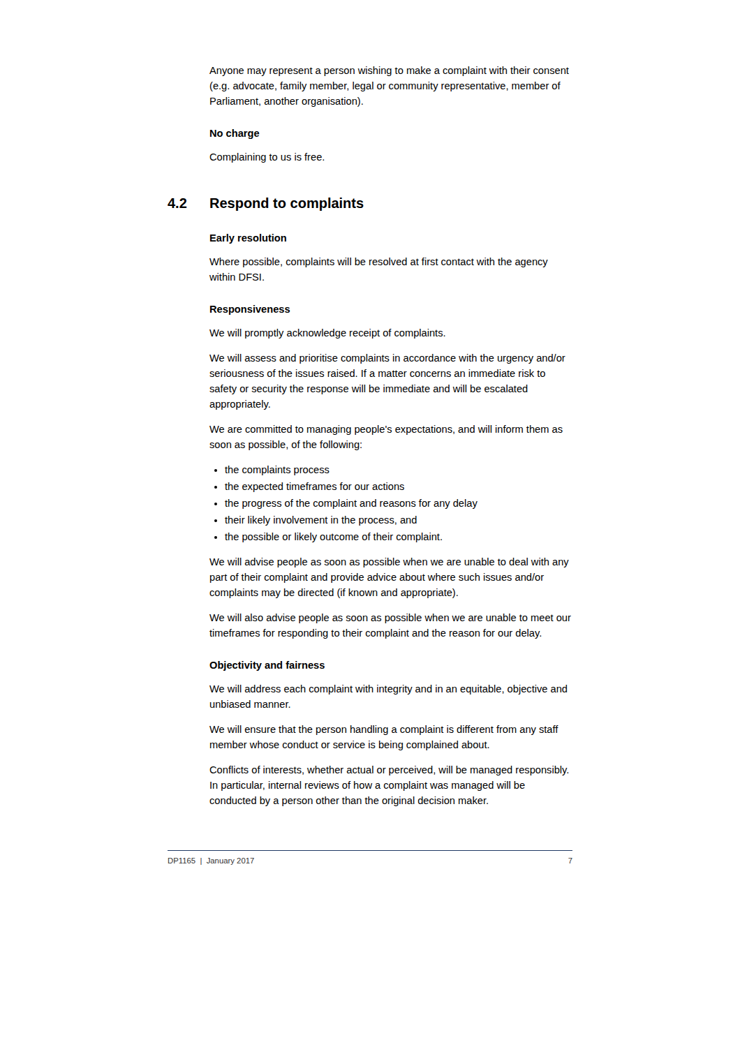Anyone may represent a person wishing to make a complaint with their consent (e.g. advocate, family member, legal or community representative, member of Parliament, another organisation).
No charge
Complaining to us is free.
4.2 Respond to complaints
Early resolution
Where possible, complaints will be resolved at first contact with the agency within DFSI.
Responsiveness
We will promptly acknowledge receipt of complaints.
We will assess and prioritise complaints in accordance with the urgency and/or seriousness of the issues raised. If a matter concerns an immediate risk to safety or security the response will be immediate and will be escalated appropriately.
We are committed to managing people's expectations, and will inform them as soon as possible, of the following:
the complaints process
the expected timeframes for our actions
the progress of the complaint and reasons for any delay
their likely involvement in the process, and
the possible or likely outcome of their complaint.
We will advise people as soon as possible when we are unable to deal with any part of their complaint and provide advice about where such issues and/or complaints may be directed (if known and appropriate).
We will also advise people as soon as possible when we are unable to meet our timeframes for responding to their complaint and the reason for our delay.
Objectivity and fairness
We will address each complaint with integrity and in an equitable, objective and unbiased manner.
We will ensure that the person handling a complaint is different from any staff member whose conduct or service is being complained about.
Conflicts of interests, whether actual or perceived, will be managed responsibly. In particular, internal reviews of how a complaint was managed will be conducted by a person other than the original decision maker.
DP1165 | January 2017
7